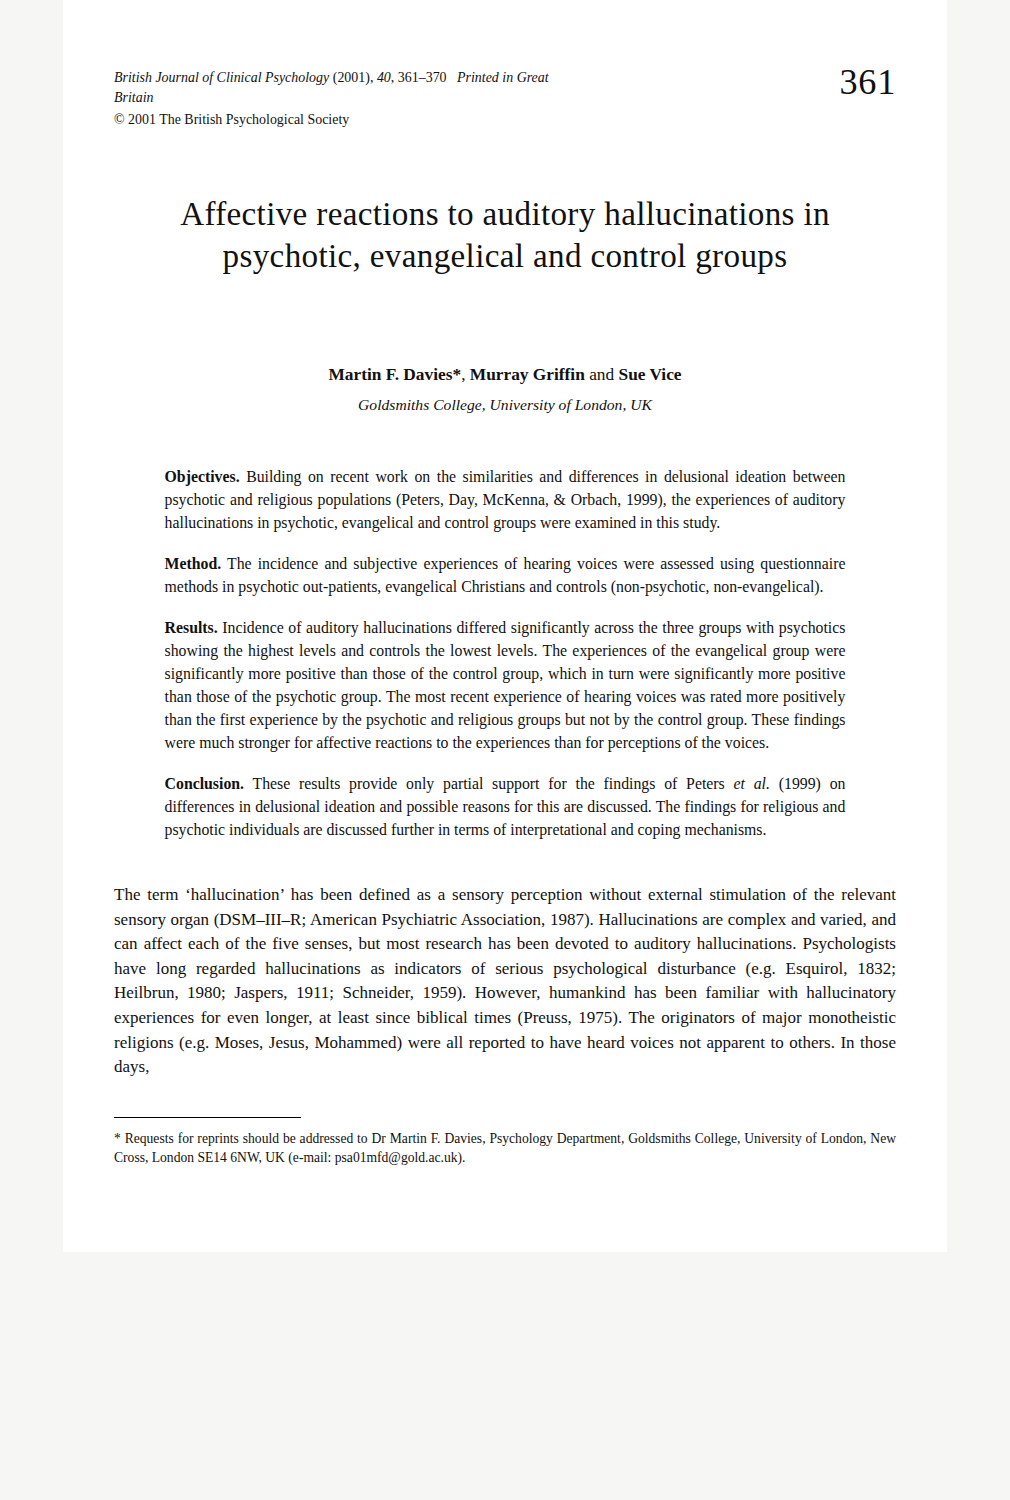British Journal of Clinical Psychology (2001), 40, 361–370 Printed in Great Britain
© 2001 The British Psychological Society
361
Affective reactions to auditory hallucinations in
psychotic, evangelical and control groups
Martin F. Davies*, Murray Griffin and Sue Vice
Goldsmiths College, University of London, UK
Objectives. Building on recent work on the similarities and differences in delusional ideation between psychotic and religious populations (Peters, Day, McKenna, & Orbach, 1999), the experiences of auditory hallucinations in psychotic, evangelical and control groups were examined in this study.
Method. The incidence and subjective experiences of hearing voices were assessed using questionnaire methods in psychotic out-patients, evangelical Christians and controls (non-psychotic, non-evangelical).
Results. Incidence of auditory hallucinations differed significantly across the three groups with psychotics showing the highest levels and controls the lowest levels. The experiences of the evangelical group were significantly more positive than those of the control group, which in turn were significantly more positive than those of the psychotic group. The most recent experience of hearing voices was rated more positively than the first experience by the psychotic and religious groups but not by the control group. These findings were much stronger for affective reactions to the experiences than for perceptions of the voices.
Conclusion. These results provide only partial support for the findings of Peters et al. (1999) on differences in delusional ideation and possible reasons for this are discussed. The findings for religious and psychotic individuals are discussed further in terms of interpretational and coping mechanisms.
The term ‘hallucination’ has been defined as a sensory perception without external stimulation of the relevant sensory organ (DSM–III–R; American Psychiatric Association, 1987). Hallucinations are complex and varied, and can affect each of the five senses, but most research has been devoted to auditory hallucinations. Psychologists have long regarded hallucinations as indicators of serious psychological disturbance (e.g. Esquirol, 1832; Heilbrun, 1980; Jaspers, 1911; Schneider, 1959). However, humankind has been familiar with hallucinatory experiences for even longer, at least since biblical times (Preuss, 1975). The originators of major monotheistic religions (e.g. Moses, Jesus, Mohammed) were all reported to have heard voices not apparent to others. In those days,
* Requests for reprints should be addressed to Dr Martin F. Davies, Psychology Department, Goldsmiths College, University of London, New Cross, London SE14 6NW, UK (e-mail: psa01mfd@gold.ac.uk).